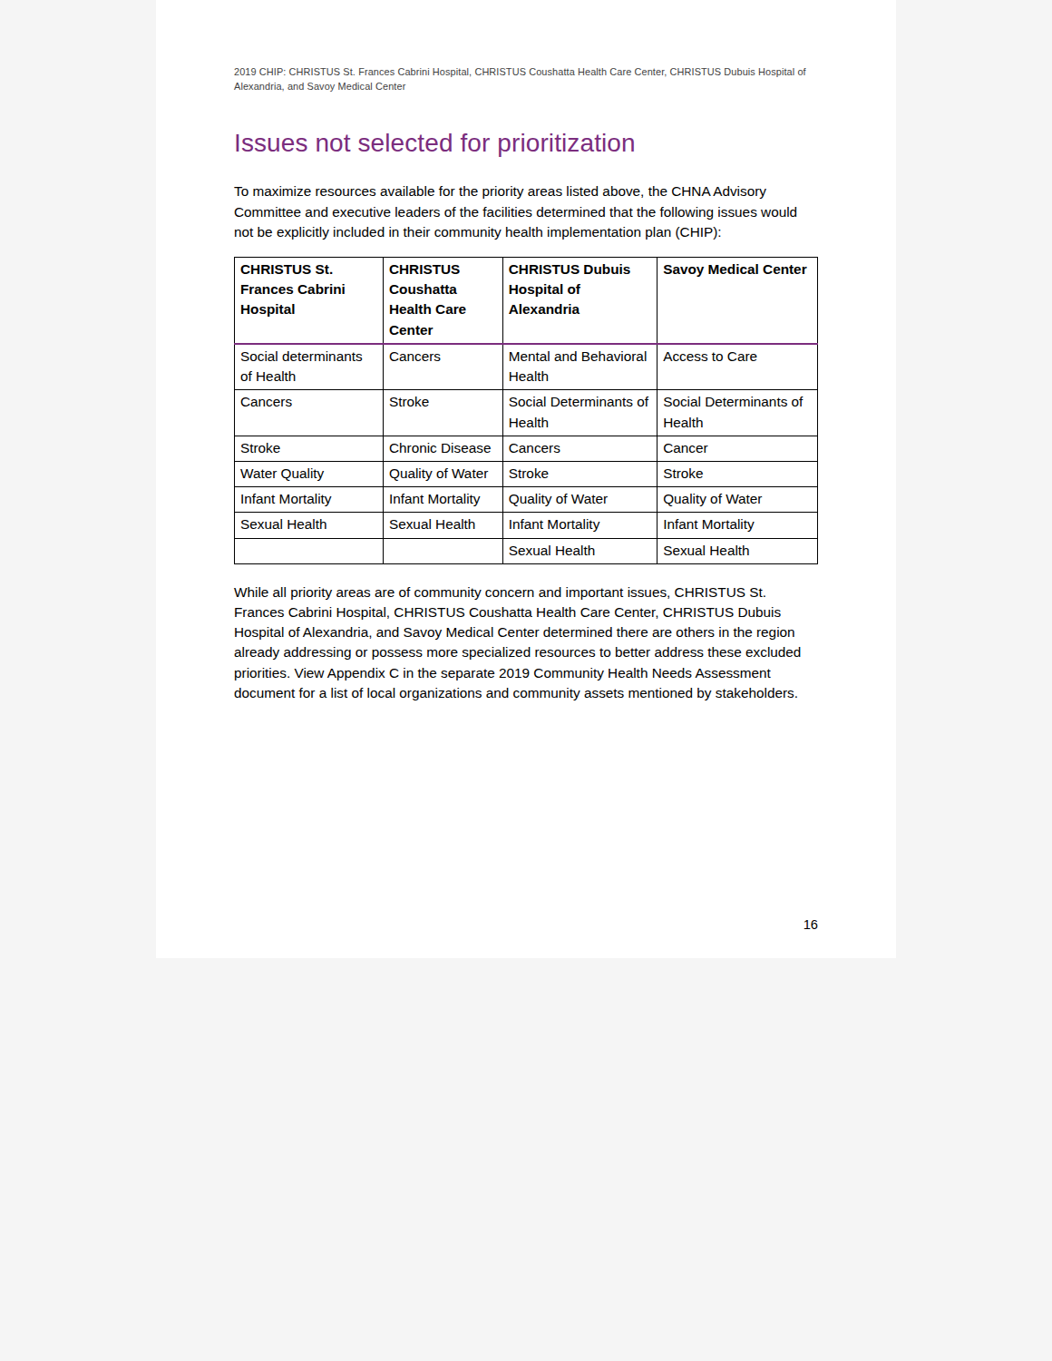2019 CHIP: CHRISTUS St. Frances Cabrini Hospital, CHRISTUS Coushatta Health Care Center, CHRISTUS Dubuis Hospital of Alexandria, and Savoy Medical Center
Issues not selected for prioritization
To maximize resources available for the priority areas listed above, the CHNA Advisory Committee and executive leaders of the facilities determined that the following issues would not be explicitly included in their community health implementation plan (CHIP):
| CHRISTUS St. Frances Cabrini Hospital | CHRISTUS Coushatta Health Care Center | CHRISTUS Dubuis Hospital of Alexandria | Savoy Medical Center |
| --- | --- | --- | --- |
| Social determinants of Health | Cancers | Mental and Behavioral Health | Access to Care |
| Cancers | Stroke | Social Determinants of Health | Social Determinants of Health |
| Stroke | Chronic Disease | Cancers | Cancer |
| Water Quality | Quality of Water | Stroke | Stroke |
| Infant Mortality | Infant Mortality | Quality of Water | Quality of Water |
| Sexual Health | Sexual Health | Infant Mortality | Infant Mortality |
| | | Sexual Health | Sexual Health |
While all priority areas are of community concern and important issues, CHRISTUS St. Frances Cabrini Hospital, CHRISTUS Coushatta Health Care Center, CHRISTUS Dubuis Hospital of Alexandria, and Savoy Medical Center determined there are others in the region already addressing or possess more specialized resources to better address these excluded priorities. View Appendix C in the separate 2019 Community Health Needs Assessment document for a list of local organizations and community assets mentioned by stakeholders.
16